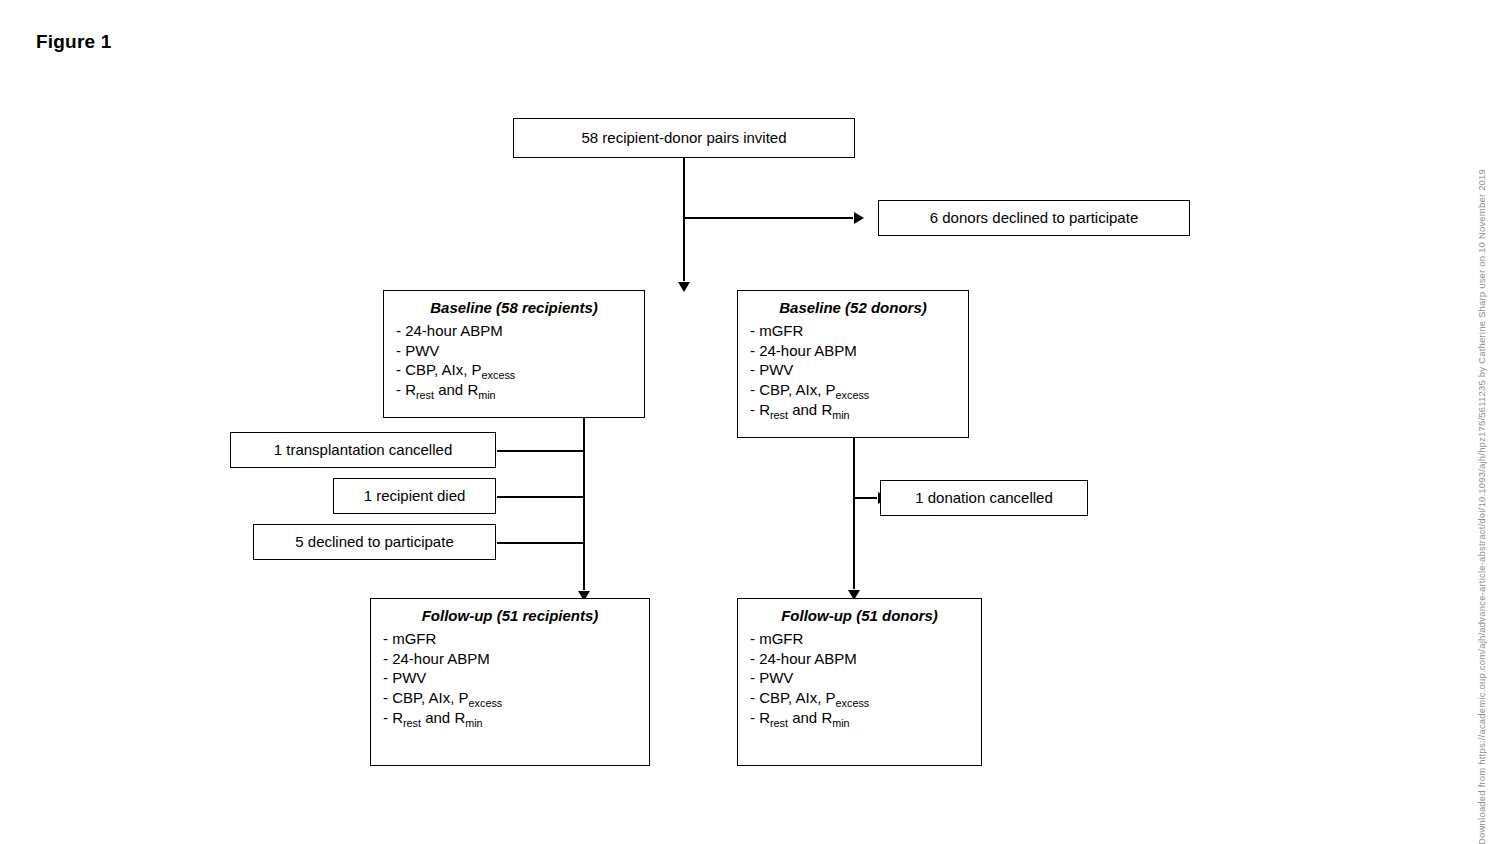Figure 1
Downloaded from https://academic.oup.com/ajh/advance-article-abstract/doi/10.1093/ajh/hpz175/5611235 by Catherine Sharp user on 10 November 2019
58 recipient-donor pairs invited
6 donors declined to participate
Baseline (58 recipients)
24-hour ABPM
PWV
CBP, AIx, Pexcess
Rrest and Rmin
Baseline (52 donors)
mGFR
24-hour ABPM
PWV
CBP, AIx, Pexcess
Rrest and Rmin
1 transplantation cancelled
1 recipient died
5 declined to participate
1 donation cancelled
Follow-up (51 recipients)
mGFR
24-hour ABPM
PWV
CBP, AIx, Pexcess
Rrest and Rmin
Follow-up (51 donors)
mGFR
24-hour ABPM
PWV
CBP, AIx, Pexcess
Rrest and Rmin